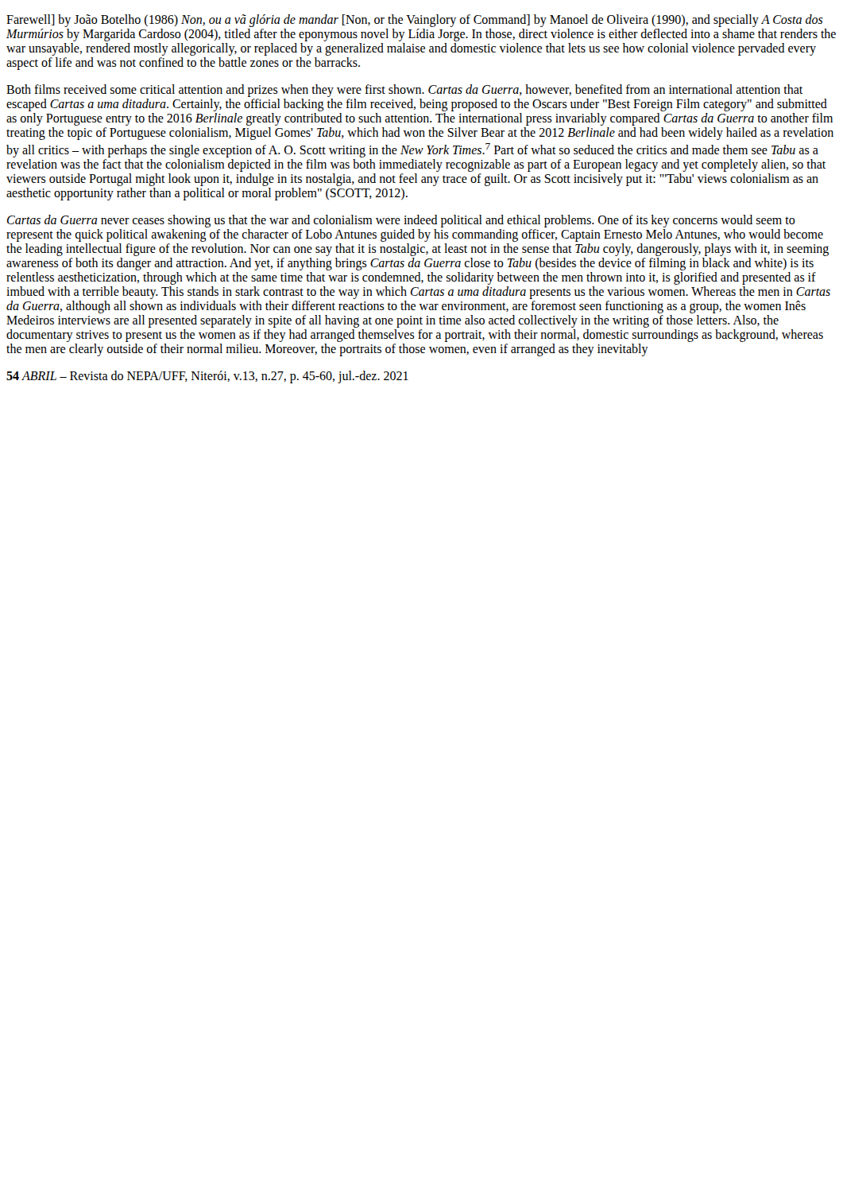Farewell] by João Botelho (1986) Non, ou a vã glória de mandar [Non, or the Vainglory of Command] by Manoel de Oliveira (1990), and specially A Costa dos Murmúrios by Margarida Cardoso (2004), titled after the eponymous novel by Lídia Jorge. In those, direct violence is either deflected into a shame that renders the war unsayable, rendered mostly allegorically, or replaced by a generalized malaise and domestic violence that lets us see how colonial violence pervaded every aspect of life and was not confined to the battle zones or the barracks.
Both films received some critical attention and prizes when they were first shown. Cartas da Guerra, however, benefited from an international attention that escaped Cartas a uma ditadura. Certainly, the official backing the film received, being proposed to the Oscars under "Best Foreign Film category" and submitted as only Portuguese entry to the 2016 Berlinale greatly contributed to such attention. The international press invariably compared Cartas da Guerra to another film treating the topic of Portuguese colonialism, Miguel Gomes' Tabu, which had won the Silver Bear at the 2012 Berlinale and had been widely hailed as a revelation by all critics – with perhaps the single exception of A. O. Scott writing in the New York Times.7 Part of what so seduced the critics and made them see Tabu as a revelation was the fact that the colonialism depicted in the film was both immediately recognizable as part of a European legacy and yet completely alien, so that viewers outside Portugal might look upon it, indulge in its nostalgia, and not feel any trace of guilt. Or as Scott incisively put it: "'Tabu' views colonialism as an aesthetic opportunity rather than a political or moral problem" (SCOTT, 2012).
Cartas da Guerra never ceases showing us that the war and colonialism were indeed political and ethical problems. One of its key concerns would seem to represent the quick political awakening of the character of Lobo Antunes guided by his commanding officer, Captain Ernesto Melo Antunes, who would become the leading intellectual figure of the revolution. Nor can one say that it is nostalgic, at least not in the sense that Tabu coyly, dangerously, plays with it, in seeming awareness of both its danger and attraction. And yet, if anything brings Cartas da Guerra close to Tabu (besides the device of filming in black and white) is its relentless aestheticization, through which at the same time that war is condemned, the solidarity between the men thrown into it, is glorified and presented as if imbued with a terrible beauty. This stands in stark contrast to the way in which Cartas a uma ditadura presents us the various women. Whereas the men in Cartas da Guerra, although all shown as individuals with their different reactions to the war environment, are foremost seen functioning as a group, the women Inês Medeiros interviews are all presented separately in spite of all having at one point in time also acted collectively in the writing of those letters. Also, the documentary strives to present us the women as if they had arranged themselves for a portrait, with their normal, domestic surroundings as background, whereas the men are clearly outside of their normal milieu. Moreover, the portraits of those women, even if arranged as they inevitably
54 ABRIL – Revista do NEPA/UFF, Niterói, v.13, n.27, p. 45-60, jul.-dez. 2021